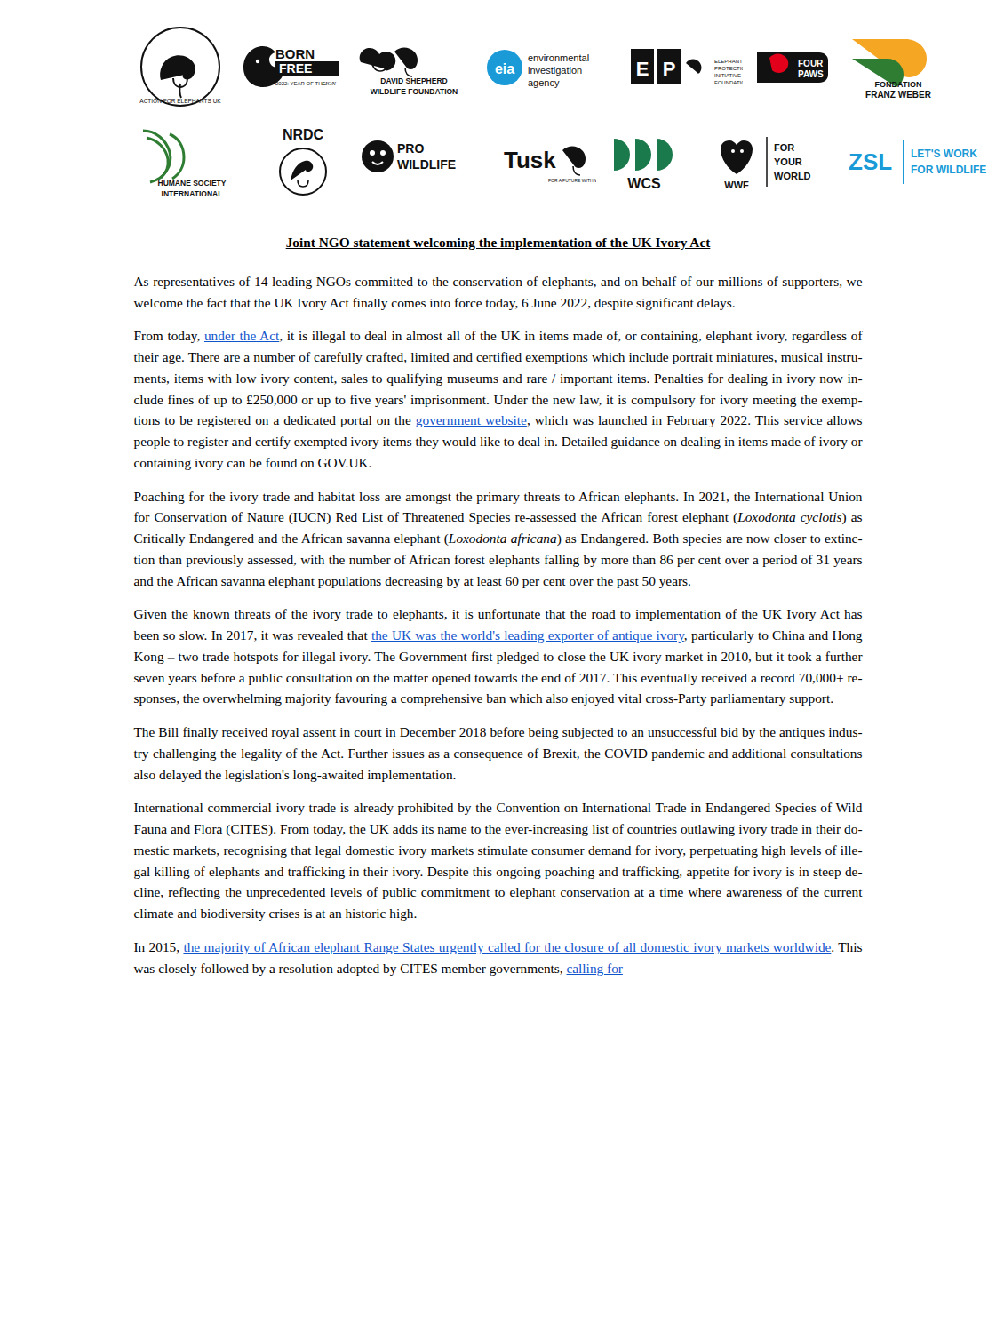ACTION FOR ELEPHANTS UK
BORN FREE 2022: YEAR OF THE LION
DAVID SHEPHERD WILDLIFE FOUNDATION
eia environmental investigation agency
E P ELEPHANT PROTECTION INITIATIVE FOUNDATION
FOUR PAWS
FONDATION FRANZ WEBER
HUMANE SOCIETY INTERNATIONAL
NRDC
PRO WILDLIFE
Tusk FOR A FUTURE WITH WILDLIFE
WCS
WWF FOR YOUR WORLD
ZSL LET'S WORK FOR WILDLIFE
Joint NGO statement welcoming the implementation of the UK Ivory Act
As representatives of 14 leading NGOs committed to the conservation of elephants, and on behalf of our millions of supporters, we welcome the fact that the UK Ivory Act finally comes into force today, 6 June 2022, despite significant delays.
From today, under the Act, it is illegal to deal in almost all of the UK in items made of, or containing, elephant ivory, regardless of their age. There are a number of carefully crafted, limited and certified exemptions which include portrait miniatures, musical instruments, items with low ivory content, sales to qualifying museums and rare / important items. Penalties for dealing in ivory now include fines of up to £250,000 or up to five years' imprisonment. Under the new law, it is compulsory for ivory meeting the exemptions to be registered on a dedicated portal on the government website, which was launched in February 2022. This service allows people to register and certify exempted ivory items they would like to deal in. Detailed guidance on dealing in items made of ivory or containing ivory can be found on GOV.UK.
Poaching for the ivory trade and habitat loss are amongst the primary threats to African elephants. In 2021, the International Union for Conservation of Nature (IUCN) Red List of Threatened Species re-assessed the African forest elephant (Loxodonta cyclotis) as Critically Endangered and the African savanna elephant (Loxodonta africana) as Endangered. Both species are now closer to extinction than previously assessed, with the number of African forest elephants falling by more than 86 per cent over a period of 31 years and the African savanna elephant populations decreasing by at least 60 per cent over the past 50 years.
Given the known threats of the ivory trade to elephants, it is unfortunate that the road to implementation of the UK Ivory Act has been so slow. In 2017, it was revealed that the UK was the world's leading exporter of antique ivory, particularly to China and Hong Kong – two trade hotspots for illegal ivory. The Government first pledged to close the UK ivory market in 2010, but it took a further seven years before a public consultation on the matter opened towards the end of 2017. This eventually received a record 70,000+ responses, the overwhelming majority favouring a comprehensive ban which also enjoyed vital cross-Party parliamentary support.
The Bill finally received royal assent in court in December 2018 before being subjected to an unsuccessful bid by the antiques industry challenging the legality of the Act. Further issues as a consequence of Brexit, the COVID pandemic and additional consultations also delayed the legislation's long-awaited implementation.
International commercial ivory trade is already prohibited by the Convention on International Trade in Endangered Species of Wild Fauna and Flora (CITES). From today, the UK adds its name to the ever-increasing list of countries outlawing ivory trade in their domestic markets, recognising that legal domestic ivory markets stimulate consumer demand for ivory, perpetuating high levels of illegal killing of elephants and trafficking in their ivory. Despite this ongoing poaching and trafficking, appetite for ivory is in steep decline, reflecting the unprecedented levels of public commitment to elephant conservation at a time where awareness of the current climate and biodiversity crises is at an historic high.
In 2015, the majority of African elephant Range States urgently called for the closure of all domestic ivory markets worldwide. This was closely followed by a resolution adopted by CITES member governments, calling for